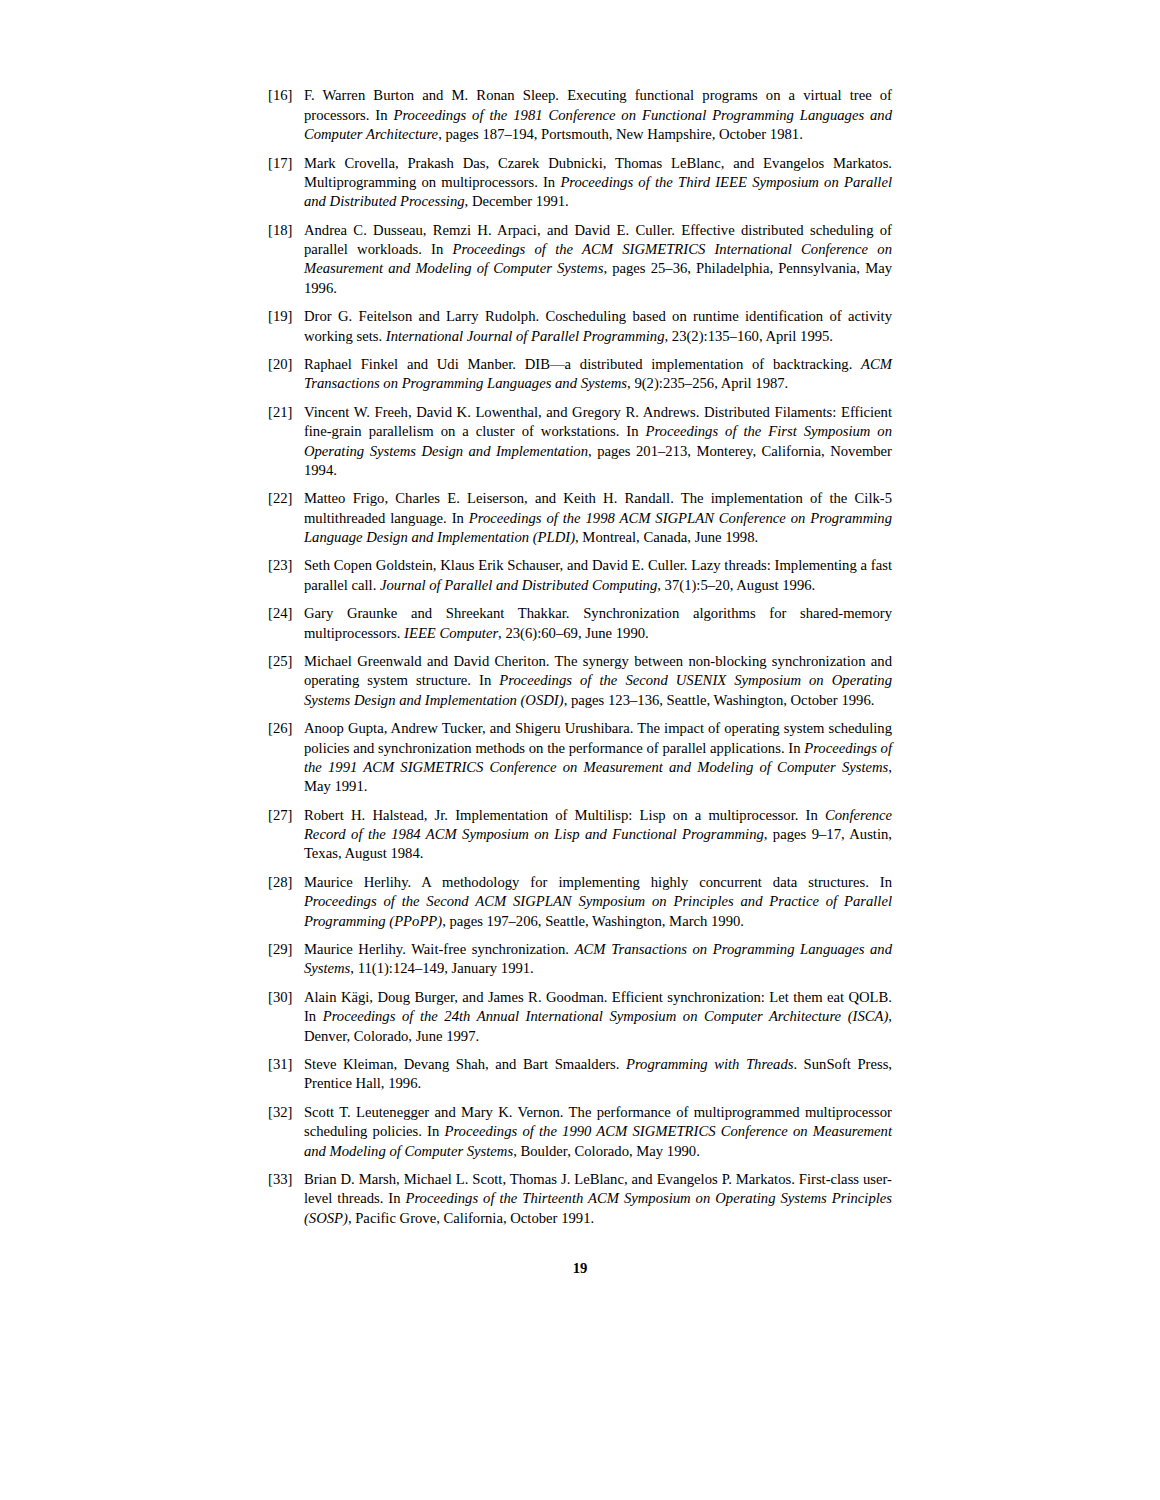[16] F. Warren Burton and M. Ronan Sleep. Executing functional programs on a virtual tree of processors. In Proceedings of the 1981 Conference on Functional Programming Languages and Computer Architecture, pages 187–194, Portsmouth, New Hampshire, October 1981.
[17] Mark Crovella, Prakash Das, Czarek Dubnicki, Thomas LeBlanc, and Evangelos Markatos. Multiprogramming on multiprocessors. In Proceedings of the Third IEEE Symposium on Parallel and Distributed Processing, December 1991.
[18] Andrea C. Dusseau, Remzi H. Arpaci, and David E. Culler. Effective distributed scheduling of parallel workloads. In Proceedings of the ACM SIGMETRICS International Conference on Measurement and Modeling of Computer Systems, pages 25–36, Philadelphia, Pennsylvania, May 1996.
[19] Dror G. Feitelson and Larry Rudolph. Coscheduling based on runtime identification of activity working sets. International Journal of Parallel Programming, 23(2):135–160, April 1995.
[20] Raphael Finkel and Udi Manber. DIB—a distributed implementation of backtracking. ACM Transactions on Programming Languages and Systems, 9(2):235–256, April 1987.
[21] Vincent W. Freeh, David K. Lowenthal, and Gregory R. Andrews. Distributed Filaments: Efficient fine-grain parallelism on a cluster of workstations. In Proceedings of the First Symposium on Operating Systems Design and Implementation, pages 201–213, Monterey, California, November 1994.
[22] Matteo Frigo, Charles E. Leiserson, and Keith H. Randall. The implementation of the Cilk-5 multithreaded language. In Proceedings of the 1998 ACM SIGPLAN Conference on Programming Language Design and Implementation (PLDI), Montreal, Canada, June 1998.
[23] Seth Copen Goldstein, Klaus Erik Schauser, and David E. Culler. Lazy threads: Implementing a fast parallel call. Journal of Parallel and Distributed Computing, 37(1):5–20, August 1996.
[24] Gary Graunke and Shreekant Thakkar. Synchronization algorithms for shared-memory multiprocessors. IEEE Computer, 23(6):60–69, June 1990.
[25] Michael Greenwald and David Cheriton. The synergy between non-blocking synchronization and operating system structure. In Proceedings of the Second USENIX Symposium on Operating Systems Design and Implementation (OSDI), pages 123–136, Seattle, Washington, October 1996.
[26] Anoop Gupta, Andrew Tucker, and Shigeru Urushibara. The impact of operating system scheduling policies and synchronization methods on the performance of parallel applications. In Proceedings of the 1991 ACM SIGMETRICS Conference on Measurement and Modeling of Computer Systems, May 1991.
[27] Robert H. Halstead, Jr. Implementation of Multilisp: Lisp on a multiprocessor. In Conference Record of the 1984 ACM Symposium on Lisp and Functional Programming, pages 9–17, Austin, Texas, August 1984.
[28] Maurice Herlihy. A methodology for implementing highly concurrent data structures. In Proceedings of the Second ACM SIGPLAN Symposium on Principles and Practice of Parallel Programming (PPoPP), pages 197–206, Seattle, Washington, March 1990.
[29] Maurice Herlihy. Wait-free synchronization. ACM Transactions on Programming Languages and Systems, 11(1):124–149, January 1991.
[30] Alain Kägi, Doug Burger, and James R. Goodman. Efficient synchronization: Let them eat QOLB. In Proceedings of the 24th Annual International Symposium on Computer Architecture (ISCA), Denver, Colorado, June 1997.
[31] Steve Kleiman, Devang Shah, and Bart Smaalders. Programming with Threads. SunSoft Press, Prentice Hall, 1996.
[32] Scott T. Leutenegger and Mary K. Vernon. The performance of multiprogrammed multiprocessor scheduling policies. In Proceedings of the 1990 ACM SIGMETRICS Conference on Measurement and Modeling of Computer Systems, Boulder, Colorado, May 1990.
[33] Brian D. Marsh, Michael L. Scott, Thomas J. LeBlanc, and Evangelos P. Markatos. First-class user-level threads. In Proceedings of the Thirteenth ACM Symposium on Operating Systems Principles (SOSP), Pacific Grove, California, October 1991.
19